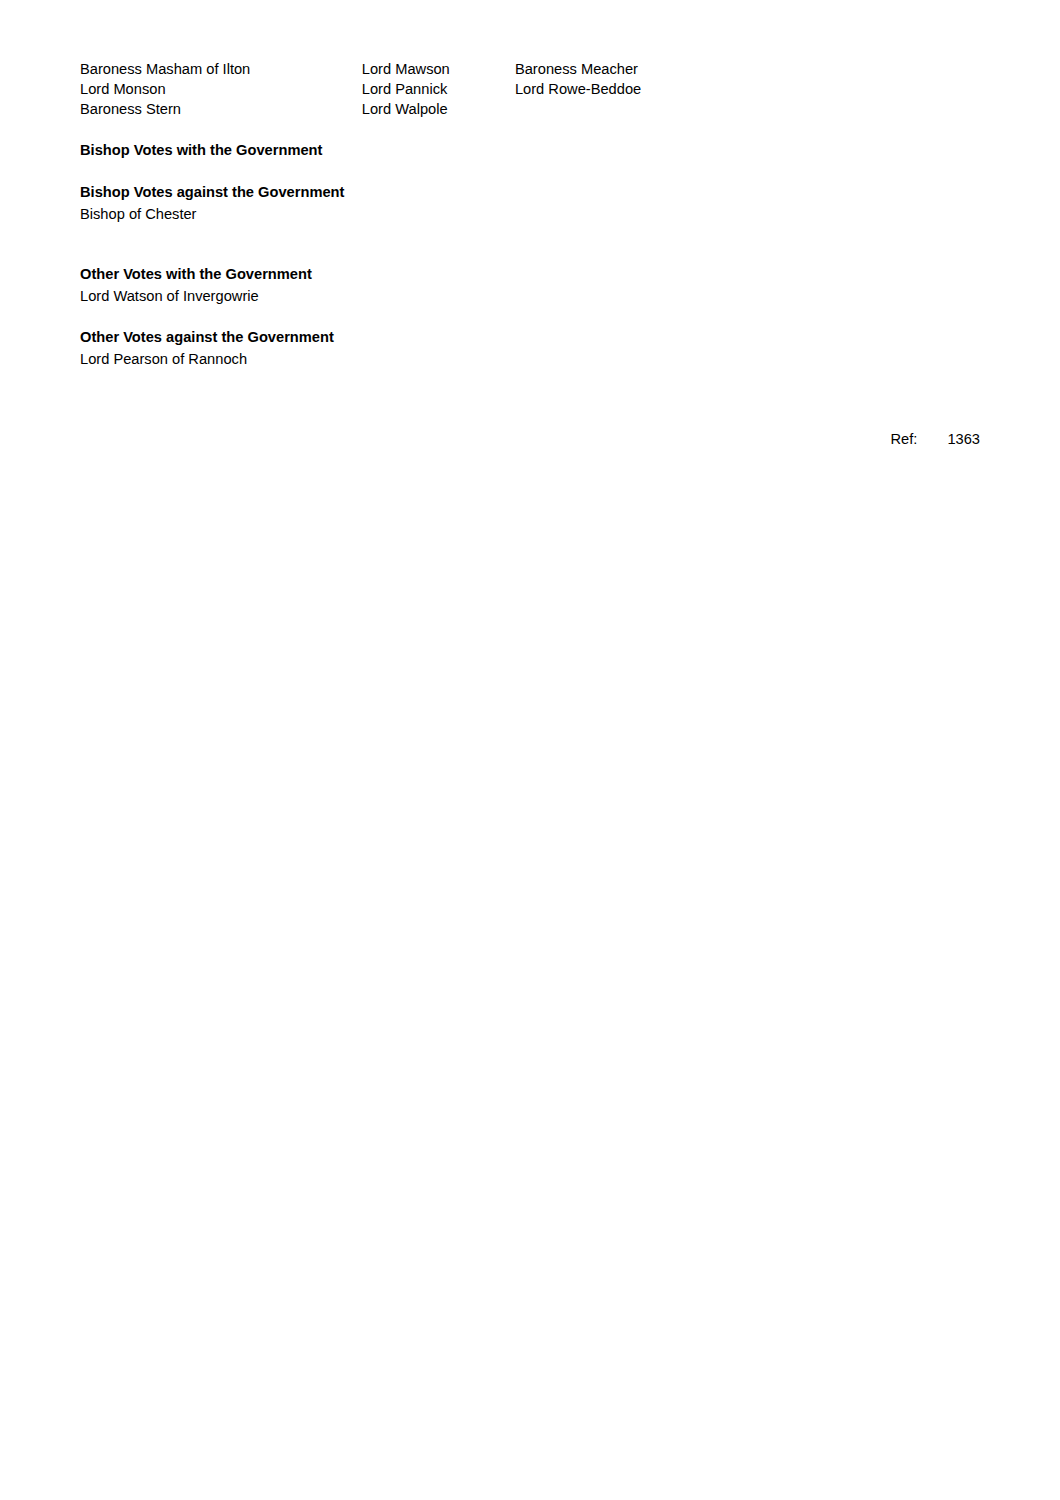| Baroness Masham of Ilton | Lord Mawson | Baroness Meacher |
| Lord Monson | Lord Pannick | Lord Rowe-Beddoe |
| Baroness Stern | Lord Walpole | |
Bishop Votes with the Government
Bishop Votes against the Government
Bishop of Chester
Other Votes with the Government
Lord Watson of Invergowrie
Other Votes against the Government
Lord Pearson of Rannoch
Ref: 1363